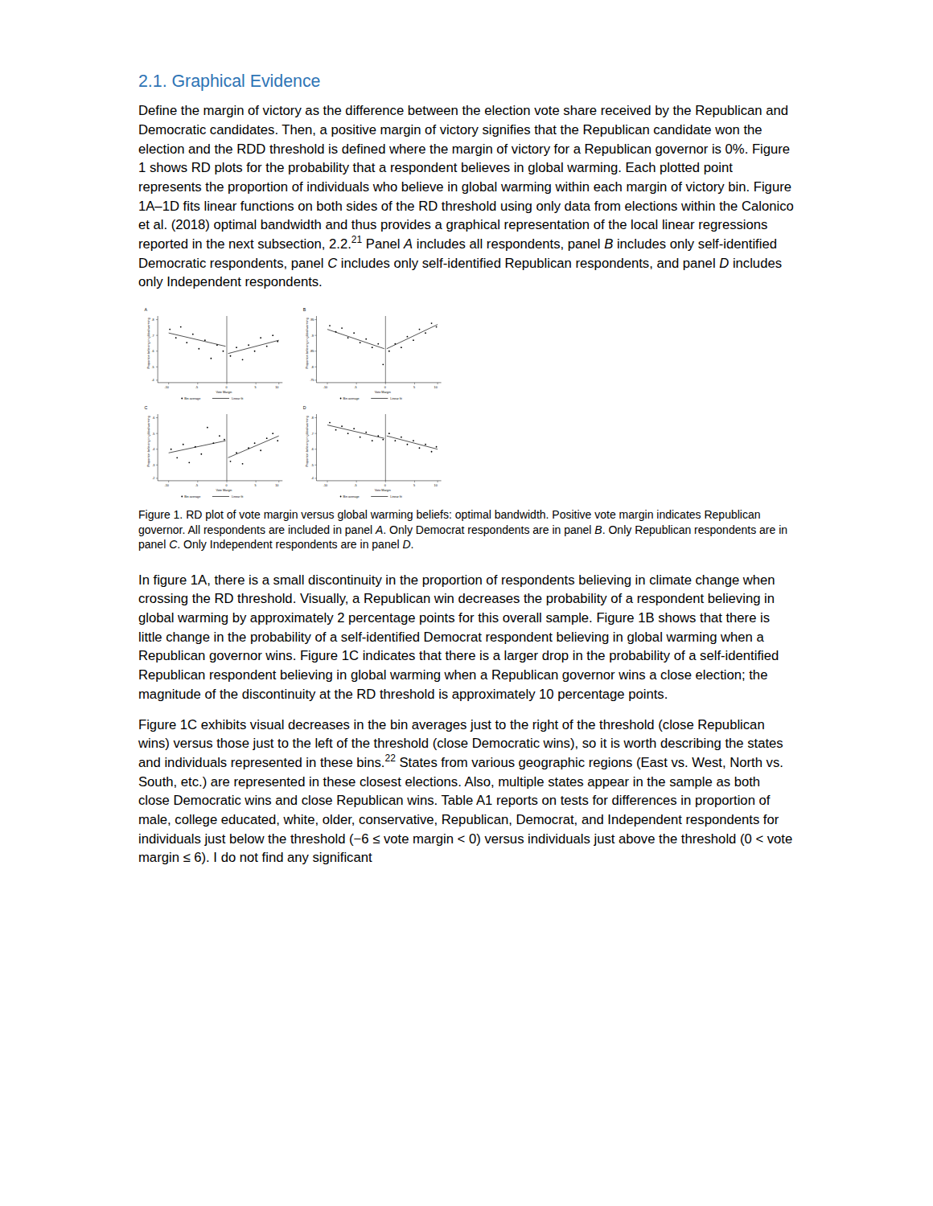2.1. Graphical Evidence
Define the margin of victory as the difference between the election vote share received by the Republican and Democratic candidates. Then, a positive margin of victory signifies that the Republican candidate won the election and the RDD threshold is defined where the margin of victory for a Republican governor is 0%. Figure 1 shows RD plots for the probability that a respondent believes in global warming. Each plotted point represents the proportion of individuals who believe in global warming within each margin of victory bin. Figure 1A–1D fits linear functions on both sides of the RD threshold using only data from elections within the Calonico et al. (2018) optimal bandwidth and thus provides a graphical representation of the local linear regressions reported in the next subsection, 2.2.21 Panel A includes all respondents, panel B includes only self-identified Democratic respondents, panel C includes only self-identified Republican respondents, and panel D includes only Independent respondents.
A .8 .7 .6 .5 .4 -10 -5 0 5 10 Proportion believing in global warming Vote Margin Bin average Linear fit B .95 .9 .85 .8 .75 -10 -5 0 5 10 Proportion believing in global warming Vote Margin Bin average Linear fit C .6 .5 .4 .3 .2 -10 -5 0 5 10 Proportion believing in global warming Vote Margin Bin average Linear fit D .8 .7 .6 .5 .4 -10 -5 0 5 10 Proportion believing in global warming Vote Margin Bin average Linear fit
Figure 1. RD plot of vote margin versus global warming beliefs: optimal bandwidth. Positive vote margin indicates Republican governor. All respondents are included in panel A. Only Democrat respondents are in panel B. Only Republican respondents are in panel C. Only Independent respondents are in panel D.
In figure 1A, there is a small discontinuity in the proportion of respondents believing in climate change when crossing the RD threshold. Visually, a Republican win decreases the probability of a respondent believing in global warming by approximately 2 percentage points for this overall sample. Figure 1B shows that there is little change in the probability of a self-identified Democrat respondent believing in global warming when a Republican governor wins. Figure 1C indicates that there is a larger drop in the probability of a self-identified Republican respondent believing in global warming when a Republican governor wins a close election; the magnitude of the discontinuity at the RD threshold is approximately 10 percentage points.
Figure 1C exhibits visual decreases in the bin averages just to the right of the threshold (close Republican wins) versus those just to the left of the threshold (close Democratic wins), so it is worth describing the states and individuals represented in these bins.22 States from various geographic regions (East vs. West, North vs. South, etc.) are represented in these closest elections. Also, multiple states appear in the sample as both close Democratic wins and close Republican wins. Table A1 reports on tests for differences in proportion of male, college educated, white, older, conservative, Republican, Democrat, and Independent respondents for individuals just below the threshold (−6 ≤ vote margin < 0) versus individuals just above the threshold (0 < vote margin ≤ 6). I do not find any significant